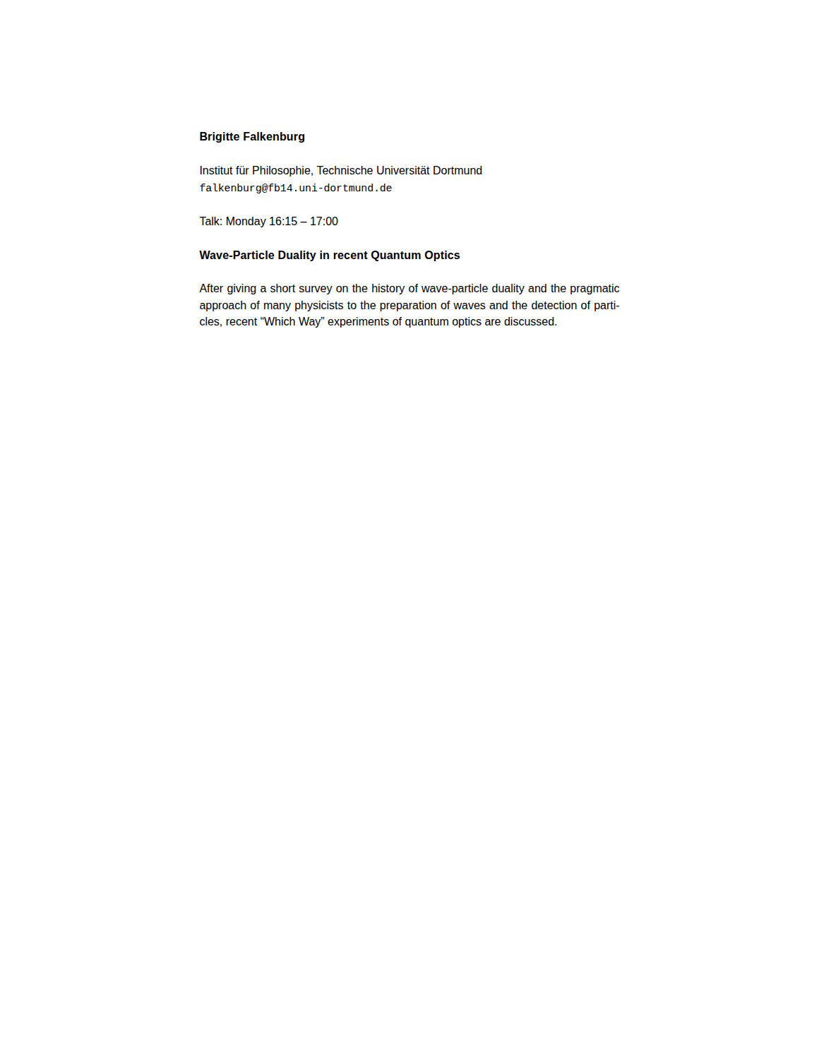Brigitte Falkenburg
Institut für Philosophie, Technische Universität Dortmund
falkenburg@fb14.uni-dortmund.de
Talk: Monday 16:15 – 17:00
Wave-Particle Duality in recent Quantum Optics
After giving a short survey on the history of wave-particle duality and the pragmatic approach of many physicists to the preparation of waves and the detection of particles, recent “Which Way” experiments of quantum optics are discussed.